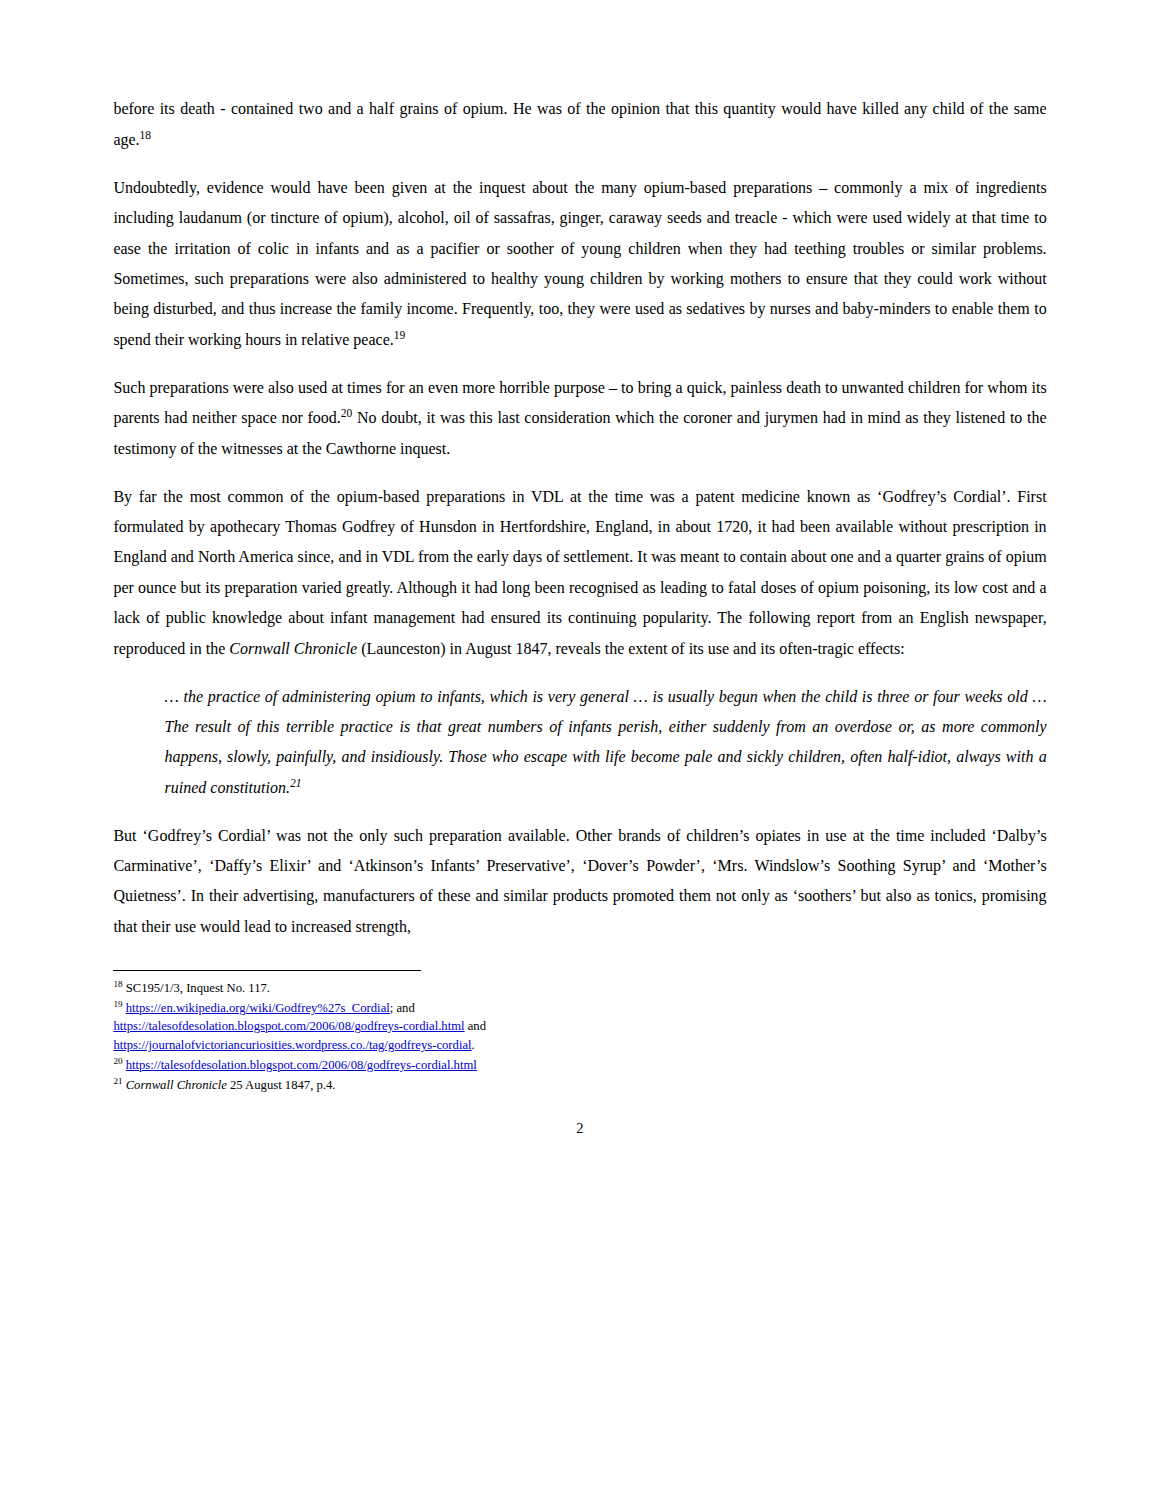before its death - contained two and a half grains of opium. He was of the opinion that this quantity would have killed any child of the same age.18
Undoubtedly, evidence would have been given at the inquest about the many opium-based preparations – commonly a mix of ingredients including laudanum (or tincture of opium), alcohol, oil of sassafras, ginger, caraway seeds and treacle - which were used widely at that time to ease the irritation of colic in infants and as a pacifier or soother of young children when they had teething troubles or similar problems. Sometimes, such preparations were also administered to healthy young children by working mothers to ensure that they could work without being disturbed, and thus increase the family income. Frequently, too, they were used as sedatives by nurses and baby-minders to enable them to spend their working hours in relative peace.19
Such preparations were also used at times for an even more horrible purpose – to bring a quick, painless death to unwanted children for whom its parents had neither space nor food.20 No doubt, it was this last consideration which the coroner and jurymen had in mind as they listened to the testimony of the witnesses at the Cawthorne inquest.
By far the most common of the opium-based preparations in VDL at the time was a patent medicine known as ‘Godfrey’s Cordial’. First formulated by apothecary Thomas Godfrey of Hunsdon in Hertfordshire, England, in about 1720, it had been available without prescription in England and North America since, and in VDL from the early days of settlement. It was meant to contain about one and a quarter grains of opium per ounce but its preparation varied greatly. Although it had long been recognised as leading to fatal doses of opium poisoning, its low cost and a lack of public knowledge about infant management had ensured its continuing popularity. The following report from an English newspaper, reproduced in the Cornwall Chronicle (Launceston) in August 1847, reveals the extent of its use and its often-tragic effects:
… the practice of administering opium to infants, which is very general … is usually begun when the child is three or four weeks old … The result of this terrible practice is that great numbers of infants perish, either suddenly from an overdose or, as more commonly happens, slowly, painfully, and insidiously. Those who escape with life become pale and sickly children, often half-idiot, always with a ruined constitution.21
But ‘Godfrey’s Cordial’ was not the only such preparation available. Other brands of children’s opiates in use at the time included ‘Dalby’s Carminative’, ‘Daffy’s Elixir’ and ‘Atkinson’s Infants’ Preservative’, ‘Dover’s Powder’, ‘Mrs. Windslow’s Soothing Syrup’ and ‘Mother’s Quietness’. In their advertising, manufacturers of these and similar products promoted them not only as ‘soothers’ but also as tonics, promising that their use would lead to increased strength,
18 SC195/1/3, Inquest No. 117.
19 https://en.wikipedia.org/wiki/Godfrey%27s_Cordial; and
https://talesofdesolation.blogspot.com/2006/08/godfreys-cordial.html and
https://journalofvictoriancuriosities.wordpress.co./tag/godfreys-cordial.
20 https://talesofdesolation.blogspot.com/2006/08/godfreys-cordial.html
21 Cornwall Chronicle 25 August 1847, p.4.
2